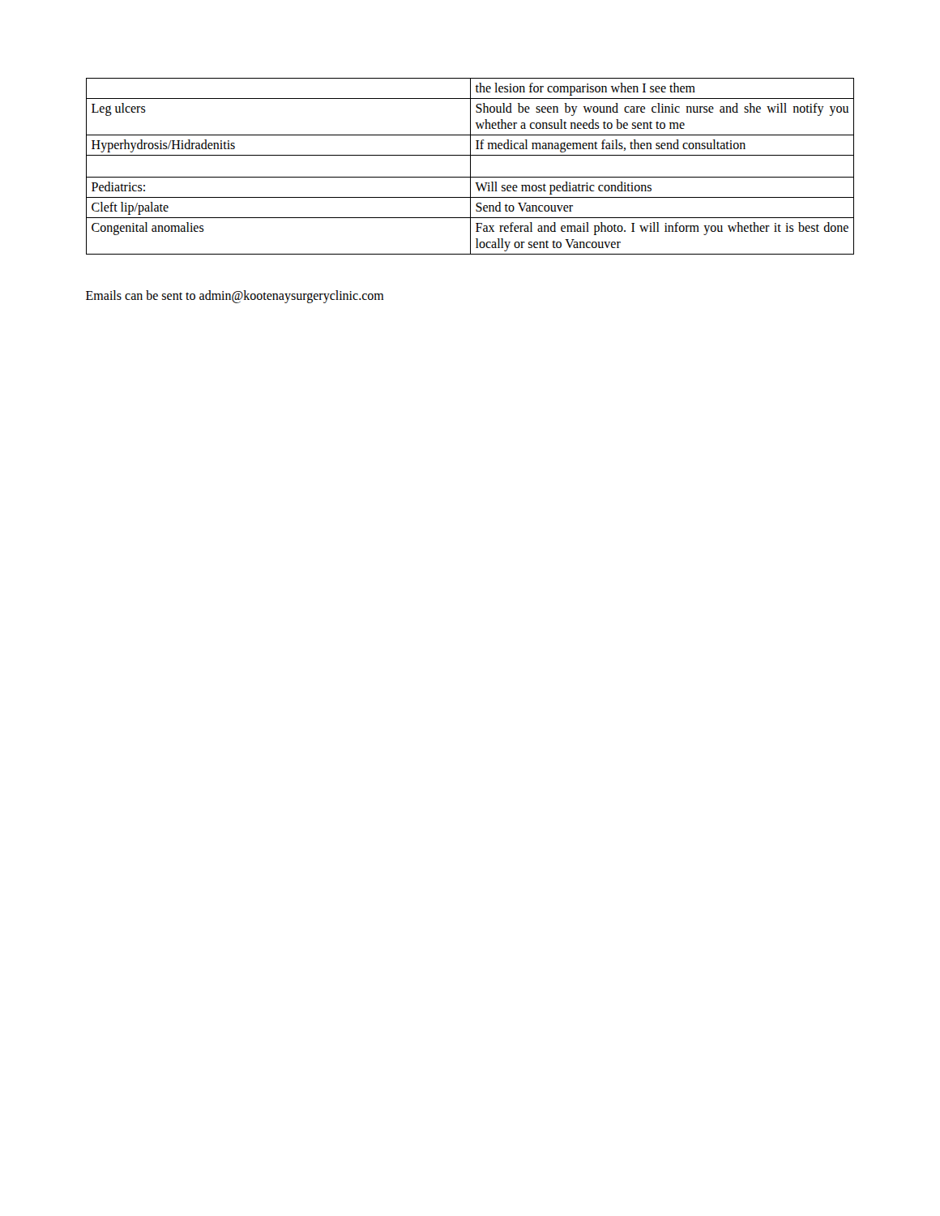| | the lesion for comparison when I see them |
| Leg ulcers | Should be seen by wound care clinic nurse and she will notify you whether a consult needs to be sent to me |
| Hyperhydrosis/Hidradenitis | If medical management fails, then send consultation |
| Pediatrics: | Will see most pediatric conditions |
| Cleft lip/palate | Send to Vancouver |
| Congenital anomalies | Fax referal and email photo. I will inform you whether it is best done locally or sent to Vancouver |
Emails can be sent to admin@kootenaysurgeryclinic.com